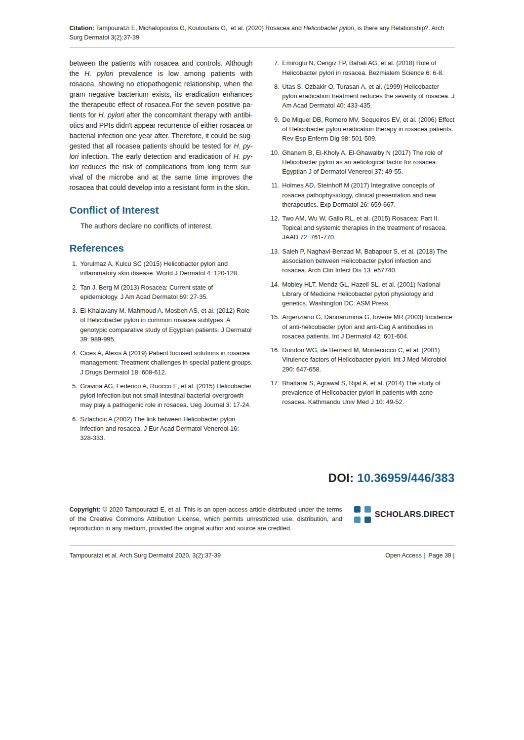Citation: Tampouratzi E, Michalopoulos G, Koutoufaris G, et al. (2020) Rosacea and Helicobacter pylori, is there any Relationship?. Arch Surg Dermatol 3(2):37-39
between the patients with rosacea and controls. Although the H. pylori prevalence is low among patients with rosacea, showing no etiopathogenic relationship, when the gram negative bacterium exists, its eradication enhances the therapeutic effect of rosacea.For the seven positive patients for H. pylori after the concomitant therapy with antibiotics and PPIs didn't appear recurrence of either rosacea or bacterial infection one year after. Therefore, it could be suggested that all rocasea patients should be tested for H. pylori infection. The early detection and eradication of H. pylori reduces the risk of complications from long term survival of the microbe and at the same time improves the rosacea that could develop into a resistant form in the skin.
Conflict of Interest
The authors declare no conflicts of interest.
References
Yorulmaz A, Kulcu SC (2015) Helicobacter pylori and inflammatory skin disease. World J Dermatol 4: 120-128.
Tan J, Berg M (2013) Rosacea: Current state of epidemiology. J Am Acad Dermatol 69: 27-35.
El-Khalavany M, Mahmoud A, Mosbeh AS, et al. (2012) Role of Helicobacter pylori in common rosacea subtypes: A genotypic comparative study of Egyptian patients. J Dermatol 39: 989-995.
Cices A, Alexis A (2019) Patient focused solutions in rosacea management: Treatment challenges in special patient groups. J Drugs Dermatol 18: 608-612.
Gravina AG, Federico A, Ruocco E, et al. (2015) Helicobacter pylori infection but not small intestinal bacterial overgrowth may play a pathogenic role in rosacea. Ueg Journal 3: 17-24.
Szlachcic A (2002) The link between Helicobacter pylori infection and rosacea. J Eur Acad Dermatol Venereol 16: 328-333.
Emiroglu N, Cengiz FP, Bahali AG, et al. (2018) Role of Helicobacter pylori in rosacea. Bezmialem Science 6: 6-8.
Utas S, Ozbakir O, Turasan A, et al. (1999) Helicobacter pylori eradication treatment reduces the severity of rosacea. J Am Acad Dermatol 40: 433-435.
De Miquel DB, Romero MV, Sequeiros EV, et al. (2006) Effect of Helicobacter pylori eradication therapy in rosacea patients. Rev Esp Enferm Dig 98: 501-509.
Ghanem B, El-Kholy A, El-Ghawalby N (2017) The role of Helicobacter pylori as an aetiological factor for rosacea. Egyptian J of Dermatol Venereol 37: 49-55.
Holmes AD, Steinhoff M (2017) Integrative concepts of rosacea pathophysiology, clinical presentation and new therapeutics. Exp Dermatol 26: 659-667.
Two AM, Wu W, Gallo RL, et al. (2015) Rosacea: Part II. Topical and systemic therapies in the treatment of rosacea. JAAD 72: 761-770.
Saleh P, Naghavi-Benzad M, Babapour S, et al. (2018) The association between Helicobacter pylori infection and rosacea. Arch Clin Infect Dis 13: e57740.
Mobley HLT, Mendz GL, Hazell SL, et al. (2001) National Library of Medicine Helicobacter pylori physiology and genetics. Washington DC: ASM Press.
Argenziano G, Dannarumma G, Iovene MR (2003) Incidence of anti-helicobacter pylori and anti-Cag A antibodies in rosacea patients. Int J Dermatol 42: 601-604.
Dundon WG, de Bernard M, Montecucco C, et al. (2001) Virulence factors of Helicobacter pylori. Int J Med Microbiol 290: 647-658.
Bhattarai S, Agrawal S, Rijal A, et al. (2014) The study of prevalence of Helicobacter pylori in patients with acne rosacea. Kathmandu Univ Med J 10: 49-52.
DOI: 10.36959/446/383
Copyright: © 2020 Tampouratzi E, et al. This is an open-access article distributed under the terms of the Creative Commons Attribution License, which permits unrestricted use, distribution, and reproduction in any medium, provided the original author and source are credited.
SCHOLARS. DIRECT
Tampouratzi et al. Arch Surg Dermatol 2020, 3(2):37-39
Open Access | Page 39 |